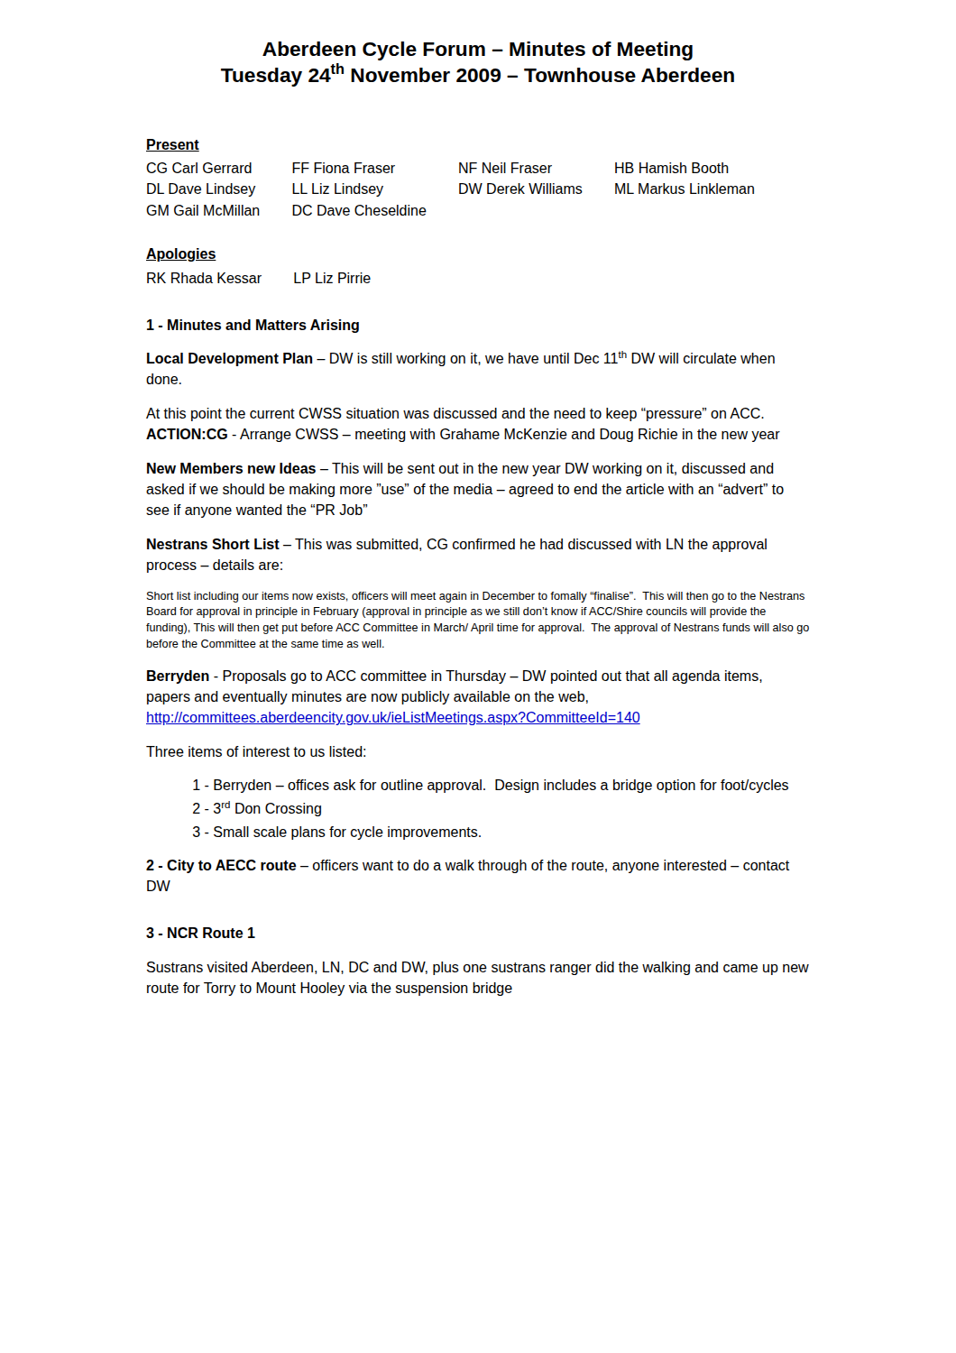Aberdeen Cycle Forum – Minutes of Meeting
Tuesday 24th November 2009 – Townhouse Aberdeen
Present
| CG Carl Gerrard | FF Fiona Fraser | NF Neil Fraser | HB Hamish Booth |
| DL Dave Lindsey | LL Liz Lindsey | DW Derek Williams | ML Markus Linkleman |
| GM Gail McMillan | DC Dave Cheseldine | | |
Apologies
| RK Rhada Kessar | LP Liz Pirrie |
1 - Minutes and Matters Arising
Local Development Plan – DW is still working on it, we have until Dec 11th DW will circulate when done.
At this point the current CWSS situation was discussed and the need to keep “pressure” on ACC. ACTION:CG - Arrange CWSS – meeting with Grahame McKenzie and Doug Richie in the new year
New Members new Ideas – This will be sent out in the new year DW working on it, discussed and asked if we should be making more ”use” of the media – agreed to end the article with an “advert” to see if anyone wanted the “PR Job”
Nestrans Short List – This was submitted, CG confirmed he had discussed with LN the approval process – details are:
Short list including our items now exists, officers will meet again in December to fomally “finalise”. This will then go to the Nestrans Board for approval in principle in February (approval in principle as we still don’t know if ACC/Shire councils will provide the funding), This will then get put before ACC Committee in March/ April time for approval. The approval of Nestrans funds will also go before the Committee at the same time as well.
Berryden - Proposals go to ACC committee in Thursday – DW pointed out that all agenda items, papers and eventually minutes are now publicly available on the web,
http://committees.aberdeencity.gov.uk/ieListMeetings.aspx?CommitteeId=140
Three items of interest to us listed:
1 - Berryden – offices ask for outline approval. Design includes a bridge option for foot/cycles
2 - 3rd Don Crossing
3 - Small scale plans for cycle improvements.
2 - City to AECC route – officers want to do a walk through of the route, anyone interested – contact DW
3 - NCR Route 1
Sustrans visited Aberdeen, LN, DC and DW, plus one sustrans ranger did the walking and came up new route for Torry to Mount Hooley via the suspension bridge